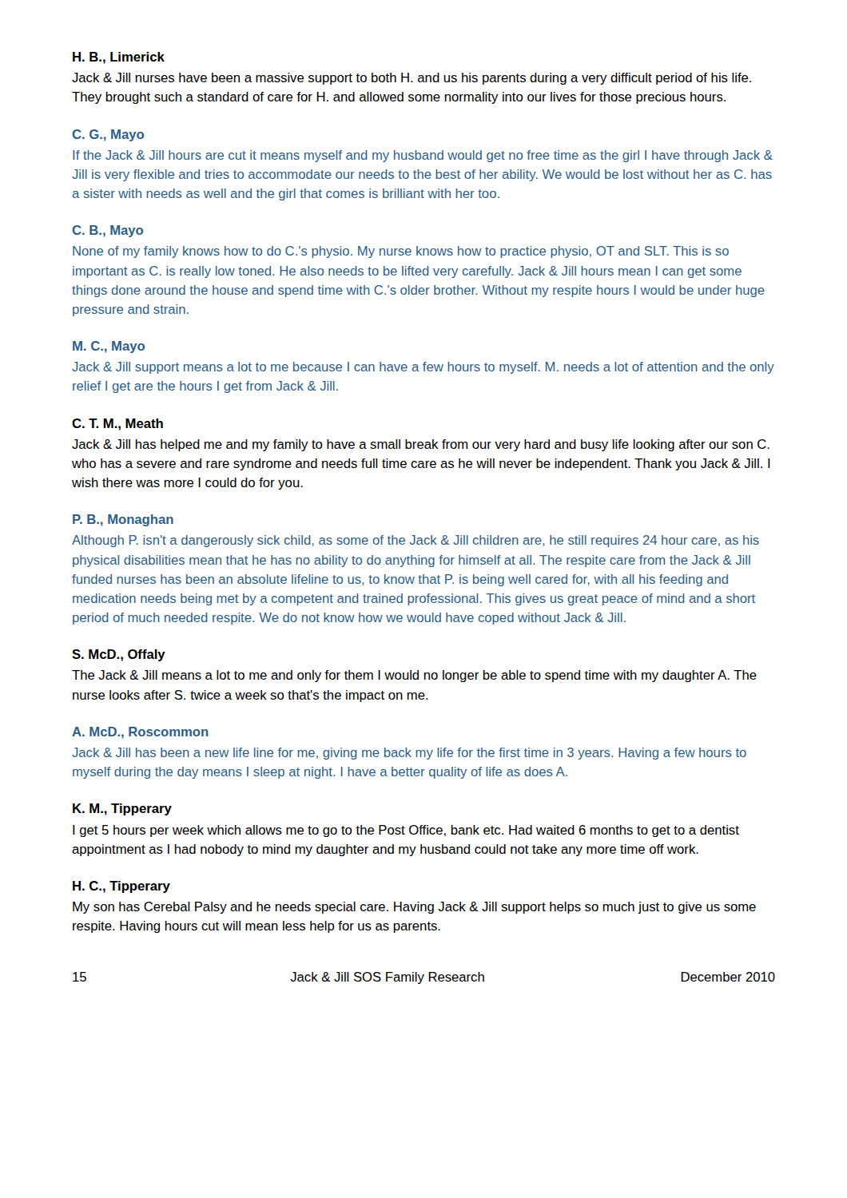H. B., Limerick
Jack & Jill nurses have been a massive support to both H. and us his parents during a very difficult period of his life. They brought such a standard of care for H. and allowed some normality into our lives for those precious hours.
C. G., Mayo
If the Jack & Jill hours are cut it means myself and my husband would get no free time as the girl I have through Jack & Jill is very flexible and tries to accommodate our needs to the best of her ability. We would be lost without her as C. has a sister with needs as well and the girl that comes is brilliant with her too.
C. B., Mayo
None of my family knows how to do C.'s physio. My nurse knows how to practice physio, OT and SLT. This is so important as C. is really low toned. He also needs to be lifted very carefully. Jack & Jill hours mean I can get some things done around the house and spend time with C.'s older brother. Without my respite hours I would be under huge pressure and strain.
M. C., Mayo
Jack & Jill support means a lot to me because I can have a few hours to myself. M. needs a lot of attention and the only relief I get are the hours I get from Jack & Jill.
C. T. M., Meath
Jack & Jill has helped me and my family to have a small break from our very hard and busy life looking after our son C. who has a severe and rare syndrome and needs full time care as he will never be independent. Thank you Jack & Jill. I wish there was more I could do for you.
P. B., Monaghan
Although P. isn't a dangerously sick child, as some of the Jack & Jill children are, he still requires 24 hour care, as his physical disabilities mean that he has no ability to do anything for himself at all. The respite care from the Jack & Jill funded nurses has been an absolute lifeline to us, to know that P. is being well cared for, with all his feeding and medication needs being met by a competent and trained professional. This gives us great peace of mind and a short period of much needed respite. We do not know how we would have coped without Jack & Jill.
S. McD., Offaly
The Jack & Jill means a lot to me and only for them I would no longer be able to spend time with my daughter A. The nurse looks after S. twice a week so that's the impact on me.
A. McD., Roscommon
Jack & Jill has been a new life line for me, giving me back my life for the first time in 3 years. Having a few hours to myself during the day means I sleep at night. I have a better quality of life as does A.
K. M., Tipperary
I get 5 hours per week which allows me to go to the Post Office, bank etc. Had waited 6 months to get to a dentist appointment as I had nobody to mind my daughter and my husband could not take any more time off work.
H. C., Tipperary
My son has Cerebal Palsy and he needs special care. Having Jack & Jill support helps so much just to give us some respite. Having hours cut will mean less help for us as parents.
15
Jack & Jill SOS Family Research
December 2010